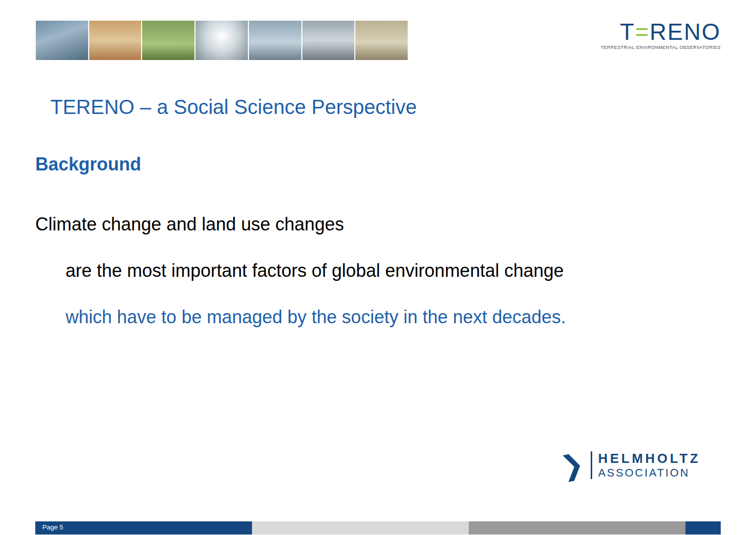T=RENO
Terrestrial Environmental Observatories
TERENO – a Social Science Perspective
Background
Climate change and land use changes
are the most important factors of global environmental change
which have to be managed by the society in the next decades.
❯
HELMHOLTZ
ASSOCIATION
Page 5